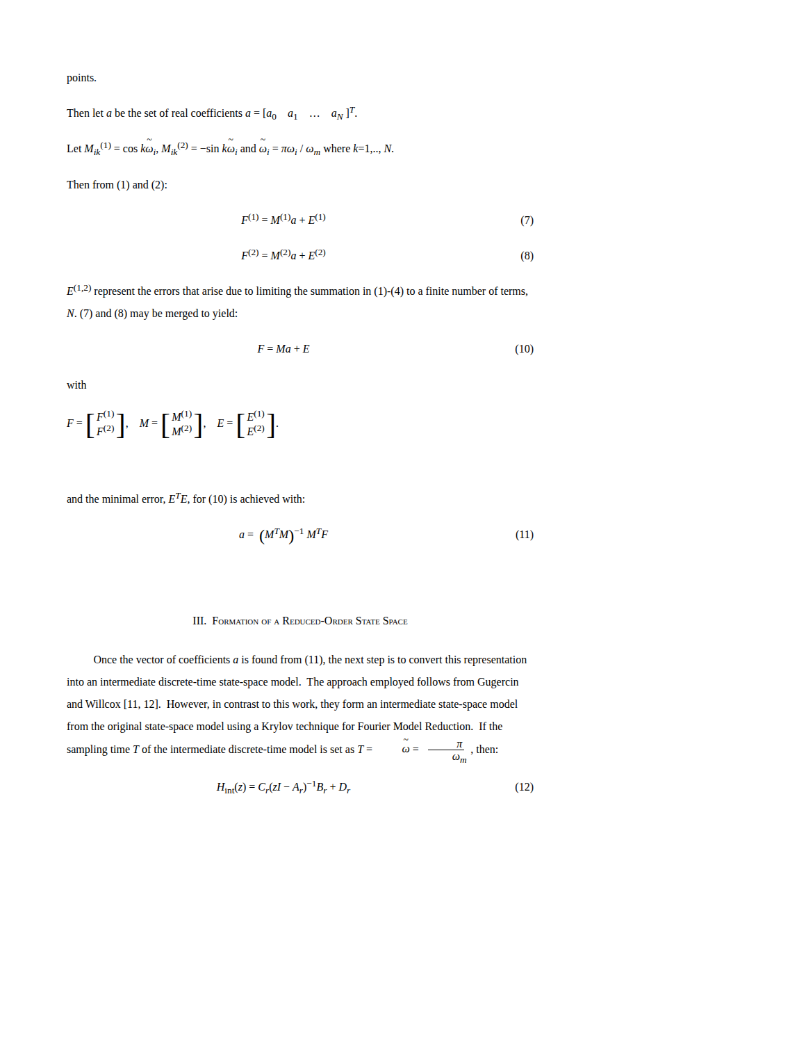points.
Then let a be the set of real coefficients a = [a0 a1 … aN ]T.
Let Mik(1) = cos kωi, Mik(2) = −sin kωi and ωi = πωi / ωm where k=1,.., N.
Then from (1) and (2):
F(1) = M(1)a + E(1)
(7)
F(2) = M(2)a + E(2)
(8)
E(1,2) represent the errors that arise due to limiting the summation in (1)-(4) to a finite number of terms, N. (7) and (8) may be merged to yield:
F = Ma + E
(10)
with
F = [ F(1) F(2) ] , M = [ M(1) M(2) ] , E = [ E(1) E(2) ] .
and the minimal error, ETE, for (10) is achieved with:
a = (MTM)−1 MTF
(11)
III. Formation of a Reduced-Order State Space
Once the vector of coefficients a is found from (11), the next step is to convert this representation into an intermediate discrete-time state-space model. The approach employed follows from Gugercin and Willcox [11, 12]. However, in contrast to this work, they form an intermediate state-space model from the original state-space model using a Krylov technique for Fourier Model Reduction. If the sampling time T of the intermediate discrete-time model is set as T = ω = πωm, then:
Hint(z) = Cr(zI − Ar)−1Br + Dr
(12)